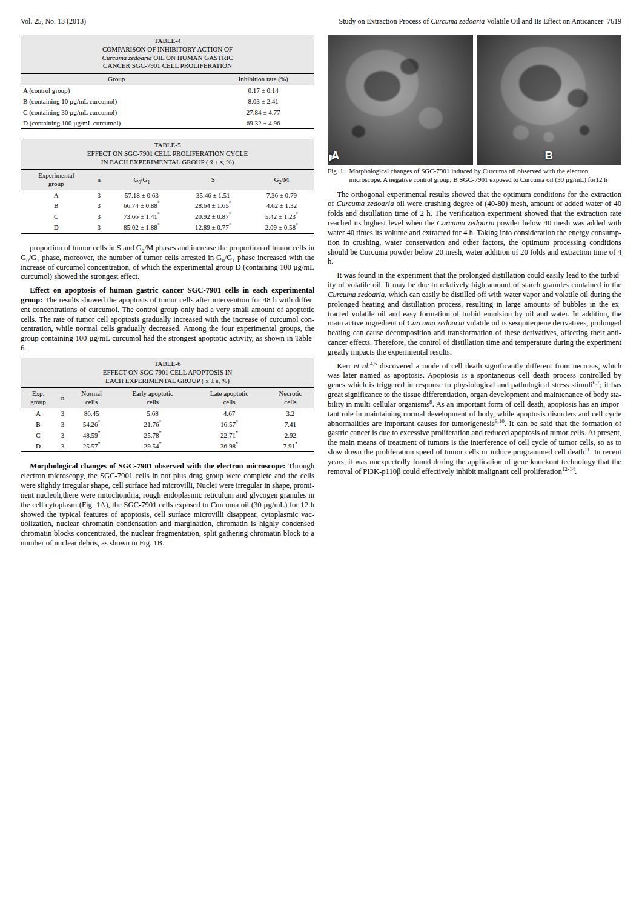Vol. 25, No. 13 (2013)
Study on Extraction Process of Curcuma zedoaria Volatile Oil and Its Effect on Anticancer 7619
TABLE-4 COMPARISON OF INHIBITORY ACTION OF Curcuma zedoaria OIL ON HUMAN GASTRIC CANCER SGC-7901 CELL PROLIFERATION
| Group | Inhibition rate (%) |
| --- | --- |
| A (control group) | 0.17 ± 0.14 |
| B (containing 10 µg/mL curcumol) | 8.03 ± 2.41 |
| C (containing 30 µg/mL curcumol) | 27.84 ± 4.77 |
| D (containing 100 µg/mL curcumol) | 69.32 ± 4.96 |
TABLE-5 EFFECT ON SGC-7901 CELL PROLIFERATION CYCLE IN EACH EXPERIMENTAL GROUP ( x̄ ± s, %)
| Experimental group | n | G 0 /G 1 | S | G 2 /M |
| --- | --- | --- | --- | --- |
| A | 3 | 57.18 ± 0.63 | 35.46 ± 1.51 | 7.36 ± 0.79 |
| B | 3 | 66.74 ± 0.88 * | 28.64 ± 1.65 * | 4.62 ± 1.32 |
| C | 3 | 73.66 ± 1.41 * | 20.92 ± 0.87 * | 5.42 ± 1.23 * |
| D | 3 | 85.02 ± 1.88 * | 12.89 ± 0.77 * | 2.09 ± 0.58 * |
proportion of tumor cells in S and G2/M phases and increase the proportion of tumor cells in G0/G1 phase, moreover, the number of tumor cells arrested in G0/G1 phase increased with the increase of curcumol concentration, of which the experimental group D (containing 100 µg/mL curcumol) showed the strongest effect.
Effect on apoptosis of human gastric cancer SGC-7901 cells in each experimental group: The results showed the apoptosis of tumor cells after intervention for 48 h with different concentrations of curcumol. The control group only had a very small amount of apoptotic cells. The rate of tumor cell apoptosis gradually increased with the increase of curcumol concentration, while normal cells gradually decreased. Among the four experimental groups, the group containing 100 µg/mL curcumol had the strongest apoptotic activity, as shown in Table-6.
TABLE-6 EFFECT ON SGC-7901 CELL APOPTOSIS IN EACH EXPERIMENTAL GROUP ( x̄ ± s, %)
| Exp. group | n | Normal cells | Early apoptotic cells | Late apoptotic cells | Necrotic cells |
| --- | --- | --- | --- | --- | --- |
| A | 3 | 86.45 | 5.68 | 4.67 | 3.2 |
| B | 3 | 54.26 * | 21.76 * | 16.57 * | 7.41 |
| C | 3 | 48.59 * | 25.78 * | 22.71 * | 2.92 |
| D | 3 | 25.57 * | 29.54 * | 36.98 * | 7.91 * |
Morphological changes of SGC-7901 observed with the electron microscope: Through electron microscopy, the SGC-7901 cells in not plus drug group were complete and the cells were slightly irregular shape, cell surface had microvilli, Nuclei were irregular in shape, prominent nucleoli,there were mitochondria, rough endoplasmic reticulum and glycogen granules in the cell cytoplasm (Fig. 1A), the SGC-7901 cells exposed to Curcuma oil (30 µg/mL) for 12 h showed the typical features of apoptosis, cell surface microvilli disappear, cytoplasmic vacuolization, nuclear chromatin condensation and margination, chromatin is highly condensed chromatin blocks concentrated, the nuclear fragmentation, split gathering chromatin block to a number of nuclear debris, as shown in Fig. 1B.
A
B
Fig. 1. Morphological changes of SGC-7901 induced by Curcuma oil observed with the electron microscope. A negative control group; B SGC-7901 exposed to Curcuma oil (30 µg/mL) for12 h
The orthogonal experimental results showed that the optimum conditions for the extraction of Curcuma zedoaria oil were crushing degree of (40-80) mesh, amount of added water of 40 folds and distillation time of 2 h. The verification experiment showed that the extraction rate reached its highest level when the Curcuma zedoaria powder below 40 mesh was added with water 40 times its volume and extracted for 4 h. Taking into consideration the energy consumption in crushing, water conservation and other factors, the optimum processing conditions should be Curcuma powder below 20 mesh, water addition of 20 folds and extraction time of 4 h.
It was found in the experiment that the prolonged distillation could easily lead to the turbidity of volatile oil. It may be due to relatively high amount of starch granules contained in the Curcuma zedoaria, which can easily be distilled off with water vapor and volatile oil during the prolonged heating and distillation process, resulting in large amounts of bubbles in the extracted volatile oil and easy formation of turbid emulsion by oil and water. In addition, the main active ingredient of Curcuma zedoaria volatile oil is sesquiterpene derivatives, prolonged heating can cause decomposition and transformation of these derivatives, affecting their anticancer effects. Therefore, the control of distillation time and temperature during the experiment greatly impacts the experimental results.
Kerr et al.4,5 discovered a mode of cell death significantly different from necrosis, which was later named as apoptosis. Apoptosis is a spontaneous cell death process controlled by genes which is triggered in response to physiological and pathological stress stimuli6,7; it has great significance to the tissue differentiation, organ development and maintenance of body stability in multi-cellular organisms8. As an important form of cell death, apoptosis has an important role in maintaining normal development of body, while apoptosis disorders and cell cycle abnormalities are important causes for tumorigenesis9,10. It can be said that the formation of gastric cancer is due to excessive proliferation and reduced apoptosis of tumor cells. At present, the main means of treatment of tumors is the interference of cell cycle of tumor cells, so as to slow down the proliferation speed of tumor cells or induce programmed cell death11. In recent years, it was unexpectedly found during the application of gene knockout technology that the removal of PI3K-p110β could effectively inhibit malignant cell proliferation12-14.